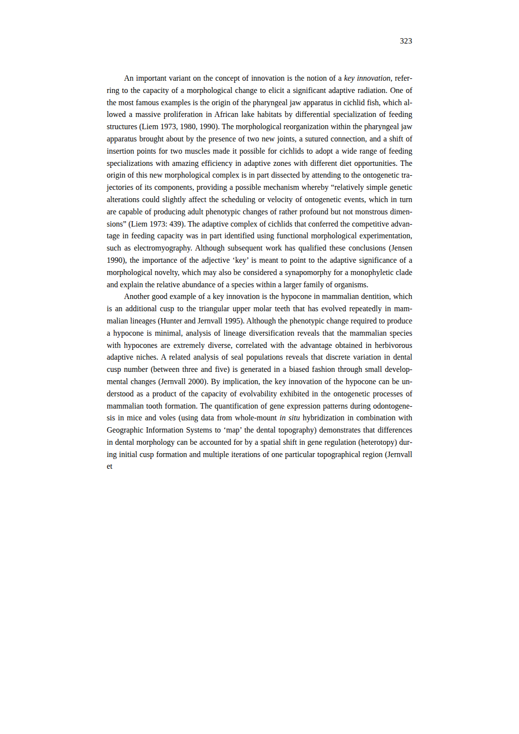323
An important variant on the concept of innovation is the notion of a key innovation, referring to the capacity of a morphological change to elicit a significant adaptive radiation. One of the most famous examples is the origin of the pharyngeal jaw apparatus in cichlid fish, which allowed a massive proliferation in African lake habitats by differential specialization of feeding structures (Liem 1973, 1980, 1990). The morphological reorganization within the pharyngeal jaw apparatus brought about by the presence of two new joints, a sutured connection, and a shift of insertion points for two muscles made it possible for cichlids to adopt a wide range of feeding specializations with amazing efficiency in adaptive zones with different diet opportunities. The origin of this new morphological complex is in part dissected by attending to the ontogenetic trajectories of its components, providing a possible mechanism whereby “relatively simple genetic alterations could slightly affect the scheduling or velocity of ontogenetic events, which in turn are capable of producing adult phenotypic changes of rather profound but not monstrous dimensions” (Liem 1973: 439). The adaptive complex of cichlids that conferred the competitive advantage in feeding capacity was in part identified using functional morphological experimentation, such as electromyography. Although subsequent work has qualified these conclusions (Jensen 1990), the importance of the adjective ‘key’ is meant to point to the adaptive significance of a morphological novelty, which may also be considered a synapomorphy for a monophyletic clade and explain the relative abundance of a species within a larger family of organisms.
Another good example of a key innovation is the hypocone in mammalian dentition, which is an additional cusp to the triangular upper molar teeth that has evolved repeatedly in mammalian lineages (Hunter and Jernvall 1995). Although the phenotypic change required to produce a hypocone is minimal, analysis of lineage diversification reveals that the mammalian species with hypocones are extremely diverse, correlated with the advantage obtained in herbivorous adaptive niches. A related analysis of seal populations reveals that discrete variation in dental cusp number (between three and five) is generated in a biased fashion through small developmental changes (Jernvall 2000). By implication, the key innovation of the hypocone can be understood as a product of the capacity of evolvability exhibited in the ontogenetic processes of mammalian tooth formation. The quantification of gene expression patterns during odontogenesis in mice and voles (using data from whole-mount in situ hybridization in combination with Geographic Information Systems to ‘map’ the dental topography) demonstrates that differences in dental morphology can be accounted for by a spatial shift in gene regulation (heterotopy) during initial cusp formation and multiple iterations of one particular topographical region (Jernvall et